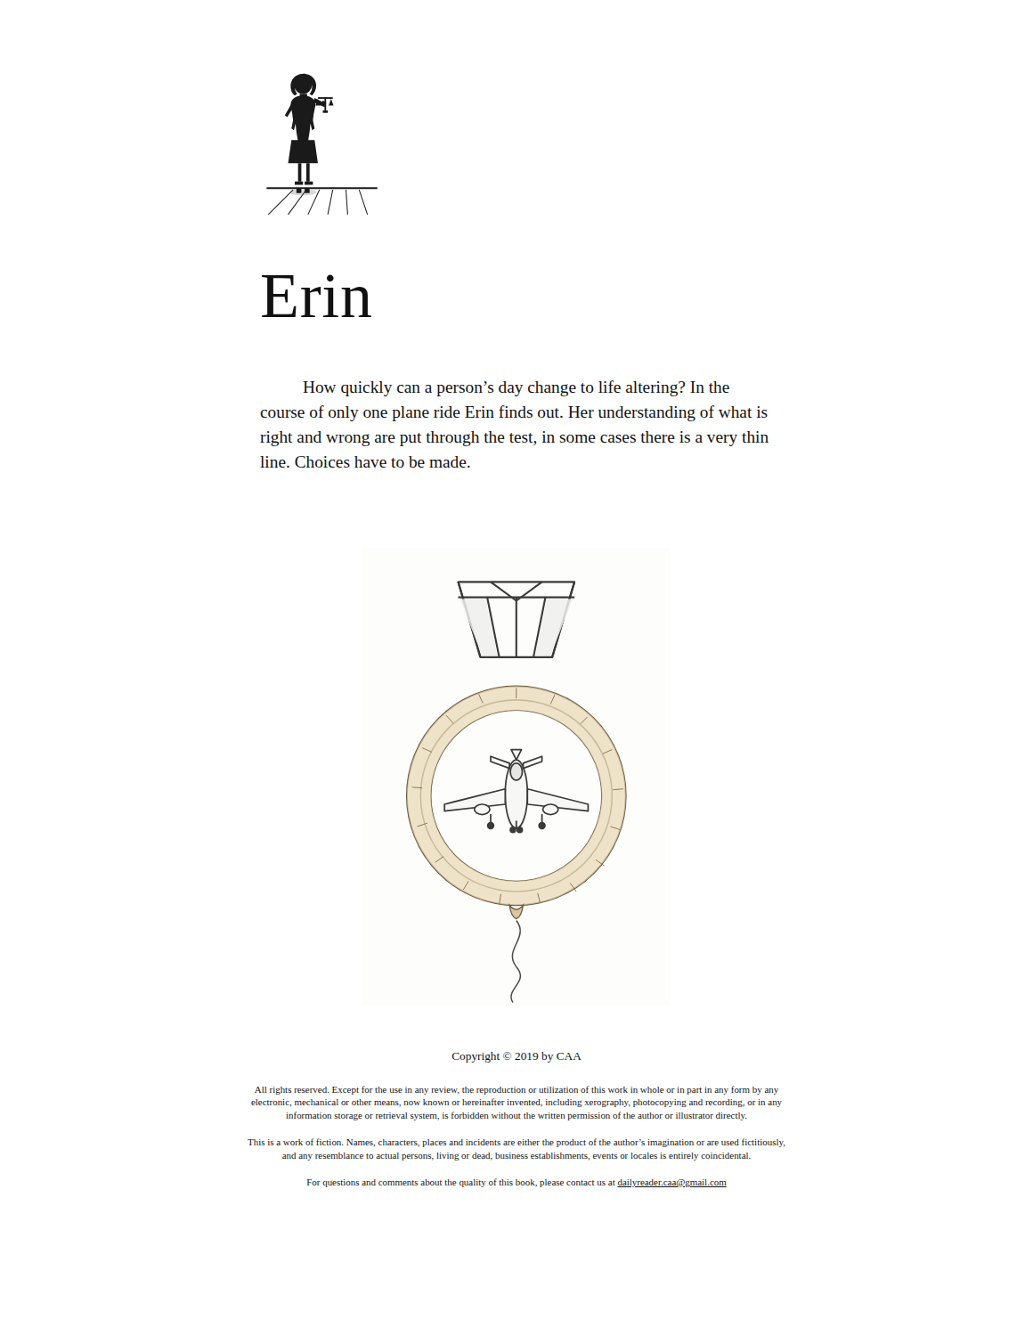Erin
How quickly can a person’s day change to life altering? In the course of only one plane ride Erin finds out. Her understanding of what is right and wrong are put through the test, in some cases there is a very thin line. Choices have to be made.
Copyright © 2019 by CAA
All rights reserved. Except for the use in any review, the reproduction or utilization of this work in whole or in part in any form by any electronic, mechanical or other means, now known or hereinafter invented, including xerography, photocopying and recording, or in any information storage or retrieval system, is forbidden without the written permission of the author or illustrator directly.
This is a work of fiction. Names, characters, places and incidents are either the product of the author’s imagination or are used fictitiously, and any resemblance to actual persons, living or dead, business establishments, events or locales is entirely coincidental.
For questions and comments about the quality of this book, please contact us at dailyreader.caa@gmail.com